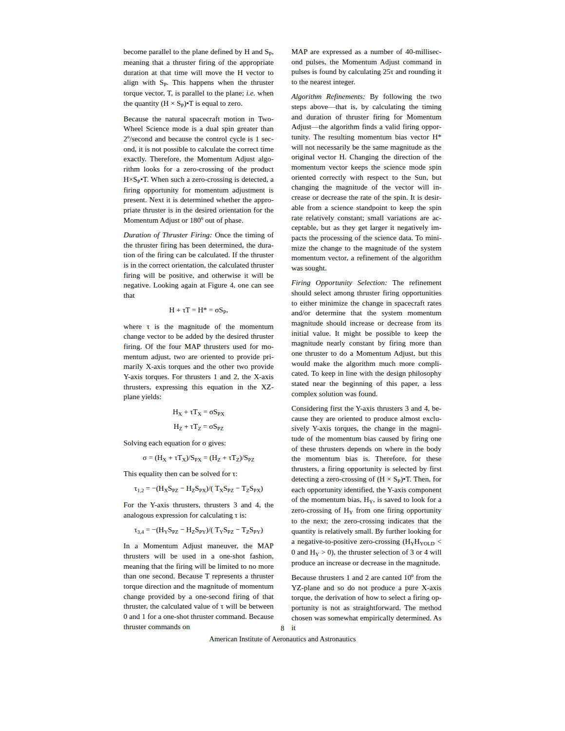become parallel to the plane defined by H and SP, meaning that a thruster firing of the appropriate duration at that time will move the H vector to align with SP. This happens when the thruster torque vector, T, is parallel to the plane; i.e. when the quantity (H × SP)•T is equal to zero.
Because the natural spacecraft motion in Two-Wheel Science mode is a dual spin greater than 2º/second and because the control cycle is 1 second, it is not possible to calculate the correct time exactly. Therefore, the Momentum Adjust algorithm looks for a zero-crossing of the product H×SP•T. When such a zero-crossing is detected, a firing opportunity for momentum adjustment is present. Next it is determined whether the appropriate thruster is in the desired orientation for the Momentum Adjust or 180º out of phase.
Duration of Thruster Firing: Once the timing of the thruster firing has been determined, the duration of the firing can be calculated. If the thruster is in the correct orientation, the calculated thruster firing will be positive, and otherwise it will be negative. Looking again at Figure 4, one can see that
H + τT = H* = σSP,
where τ is the magnitude of the momentum change vector to be added by the desired thruster firing. Of the four MAP thrusters used for momentum adjust, two are oriented to provide primarily X-axis torques and the other two provide Y-axis torques. For thrusters 1 and 2, the X-axis thrusters, expressing this equation in the XZ-plane yields:
HX + τTX = σSPX
HZ + τTZ = σSPZ
Solving each equation for σ gives:
σ = (HX + τTX)/SPX = (HZ + τTZ)/SPZ
This equality then can be solved for τ:
τ1,2 = −(HXSPZ − HZSPX)/( TXSPZ − TZSPX)
For the Y-axis thrusters, thrusters 3 and 4, the analogous expression for calculating τ is:
τ3,4 = −(HYSPZ − HZSPY)/( TYSPZ − TZSPY)
In a Momentum Adjust maneuver, the MAP thrusters will be used in a one-shot fashion, meaning that the firing will be limited to no more than one second. Because T represents a thruster torque direction and the magnitude of momentum change provided by a one-second firing of that thruster, the calculated value of τ will be between 0 and 1 for a one-shot thruster command. Because thruster commands on
MAP are expressed as a number of 40-millisecond pulses, the Momentum Adjust command in pulses is found by calculating 25τ and rounding it to the nearest integer.
Algorithm Refinements: By following the two steps above—that is, by calculating the timing and duration of thruster firing for Momentum Adjust—the algorithm finds a valid firing opportunity. The resulting momentum bias vector H* will not necessarily be the same magnitude as the original vector H. Changing the direction of the momentum vector keeps the science mode spin oriented correctly with respect to the Sun, but changing the magnitude of the vector will increase or decrease the rate of the spin. It is desirable from a science standpoint to keep the spin rate relatively constant; small variations are acceptable, but as they get larger it negatively impacts the processing of the science data. To minimize the change to the magnitude of the system momentum vector, a refinement of the algorithm was sought.
Firing Opportunity Selection: The refinement should select among thruster firing opportunities to either minimize the change in spacecraft rates and/or determine that the system momentum magnitude should increase or decrease from its initial value. It might be possible to keep the magnitude nearly constant by firing more than one thruster to do a Momentum Adjust, but this would make the algorithm much more complicated. To keep in line with the design philosophy stated near the beginning of this paper, a less complex solution was found.
Considering first the Y-axis thrusters 3 and 4, because they are oriented to produce almost exclusively Y-axis torques, the change in the magnitude of the momentum bias caused by firing one of these thrusters depends on where in the body the momentum bias is. Therefore, for these thrusters, a firing opportunity is selected by first detecting a zero-crossing of (H × SP)•T. Then, for each opportunity identified, the Y-axis component of the momentum bias, HY, is saved to look for a zero-crossing of HY from one firing opportunity to the next; the zero-crossing indicates that the quantity is relatively small. By further looking for a negative-to-positive zero-crossing (HYHYOLD < 0 and HY > 0), the thruster selection of 3 or 4 will produce an increase or decrease in the magnitude.
Because thrusters 1 and 2 are canted 10º from the YZ-plane and so do not produce a pure X-axis torque, the derivation of how to select a firing opportunity is not as straightforward. The method chosen was somewhat empirically determined. As it
8
American Institute of Aeronautics and Astronautics